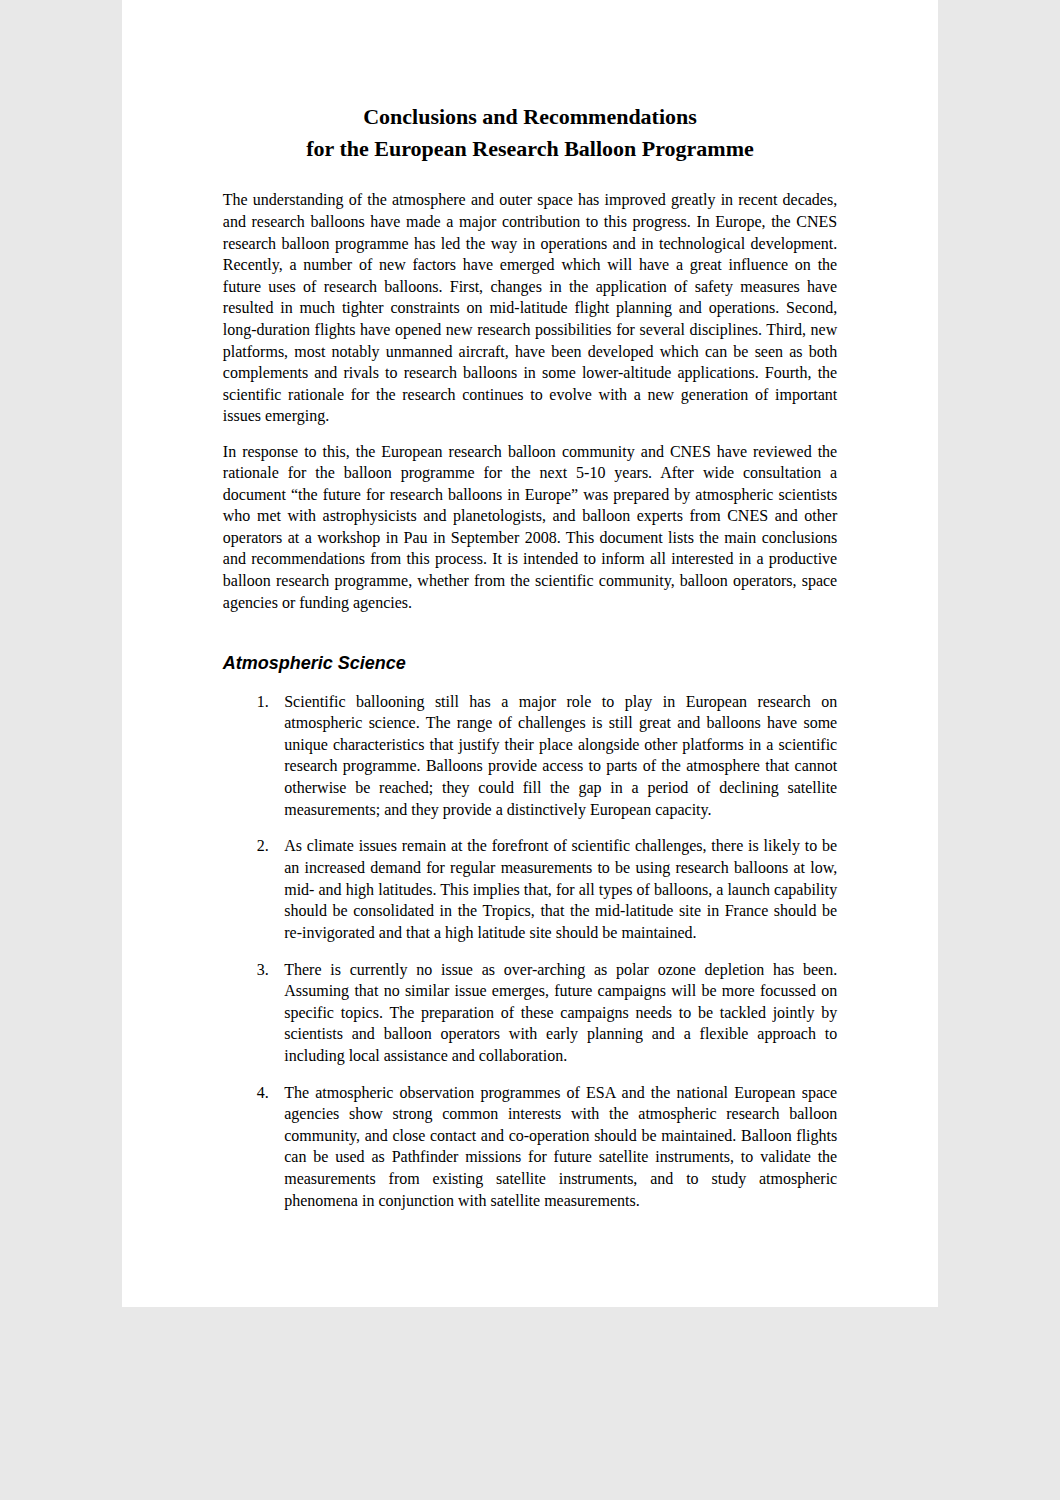Conclusions and Recommendations for the European Research Balloon Programme
The understanding of the atmosphere and outer space has improved greatly in recent decades, and research balloons have made a major contribution to this progress. In Europe, the CNES research balloon programme has led the way in operations and in technological development. Recently, a number of new factors have emerged which will have a great influence on the future uses of research balloons. First, changes in the application of safety measures have resulted in much tighter constraints on mid-latitude flight planning and operations. Second, long-duration flights have opened new research possibilities for several disciplines. Third, new platforms, most notably unmanned aircraft, have been developed which can be seen as both complements and rivals to research balloons in some lower-altitude applications. Fourth, the scientific rationale for the research continues to evolve with a new generation of important issues emerging.
In response to this, the European research balloon community and CNES have reviewed the rationale for the balloon programme for the next 5-10 years. After wide consultation a document “the future for research balloons in Europe” was prepared by atmospheric scientists who met with astrophysicists and planetologists, and balloon experts from CNES and other operators at a workshop in Pau in September 2008. This document lists the main conclusions and recommendations from this process. It is intended to inform all interested in a productive balloon research programme, whether from the scientific community, balloon operators, space agencies or funding agencies.
Atmospheric Science
Scientific ballooning still has a major role to play in European research on atmospheric science. The range of challenges is still great and balloons have some unique characteristics that justify their place alongside other platforms in a scientific research programme. Balloons provide access to parts of the atmosphere that cannot otherwise be reached; they could fill the gap in a period of declining satellite measurements; and they provide a distinctively European capacity.
As climate issues remain at the forefront of scientific challenges, there is likely to be an increased demand for regular measurements to be using research balloons at low, mid- and high latitudes. This implies that, for all types of balloons, a launch capability should be consolidated in the Tropics, that the mid-latitude site in France should be re-invigorated and that a high latitude site should be maintained.
There is currently no issue as over-arching as polar ozone depletion has been. Assuming that no similar issue emerges, future campaigns will be more focussed on specific topics. The preparation of these campaigns needs to be tackled jointly by scientists and balloon operators with early planning and a flexible approach to including local assistance and collaboration.
The atmospheric observation programmes of ESA and the national European space agencies show strong common interests with the atmospheric research balloon community, and close contact and co-operation should be maintained. Balloon flights can be used as Pathfinder missions for future satellite instruments, to validate the measurements from existing satellite instruments, and to study atmospheric phenomena in conjunction with satellite measurements.